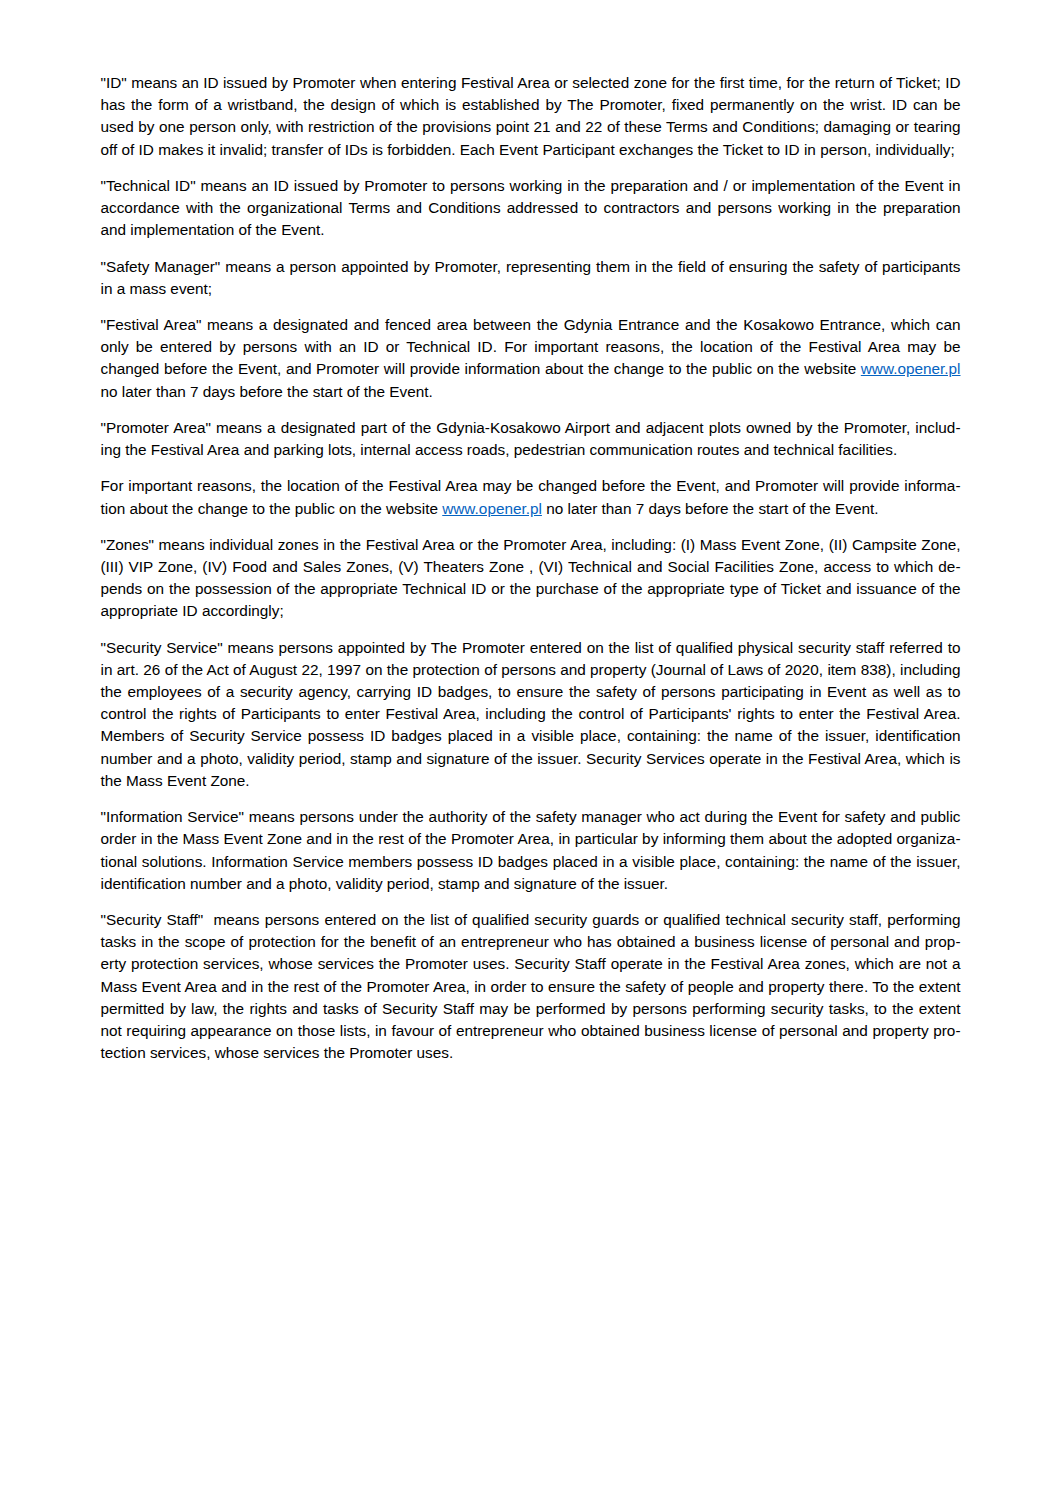"ID" means an ID issued by Promoter when entering Festival Area or selected zone for the first time, for the return of Ticket; ID has the form of a wristband, the design of which is established by The Promoter, fixed permanently on the wrist. ID can be used by one person only, with restriction of the provisions point 21 and 22 of these Terms and Conditions; damaging or tearing off of ID makes it invalid; transfer of IDs is forbidden. Each Event Participant exchanges the Ticket to ID in person, individually;
"Technical ID" means an ID issued by Promoter to persons working in the preparation and / or implementation of the Event in accordance with the organizational Terms and Conditions addressed to contractors and persons working in the preparation and implementation of the Event.
"Safety Manager" means a person appointed by Promoter, representing them in the field of ensuring the safety of participants in a mass event;
"Festival Area" means a designated and fenced area between the Gdynia Entrance and the Kosakowo Entrance, which can only be entered by persons with an ID or Technical ID. For important reasons, the location of the Festival Area may be changed before the Event, and Promoter will provide information about the change to the public on the website www.opener.pl no later than 7 days before the start of the Event.
"Promoter Area" means a designated part of the Gdynia-Kosakowo Airport and adjacent plots owned by the Promoter, including the Festival Area and parking lots, internal access roads, pedestrian communication routes and technical facilities.
For important reasons, the location of the Festival Area may be changed before the Event, and Promoter will provide information about the change to the public on the website www.opener.pl no later than 7 days before the start of the Event.
"Zones" means individual zones in the Festival Area or the Promoter Area, including: (I) Mass Event Zone, (II) Campsite Zone, (III) VIP Zone, (IV) Food and Sales Zones, (V) Theaters Zone , (VI) Technical and Social Facilities Zone, access to which depends on the possession of the appropriate Technical ID or the purchase of the appropriate type of Ticket and issuance of the appropriate ID accordingly;
"Security Service" means persons appointed by The Promoter entered on the list of qualified physical security staff referred to in art. 26 of the Act of August 22, 1997 on the protection of persons and property (Journal of Laws of 2020, item 838), including the employees of a security agency, carrying ID badges, to ensure the safety of persons participating in Event as well as to control the rights of Participants to enter Festival Area, including the control of Participants' rights to enter the Festival Area. Members of Security Service possess ID badges placed in a visible place, containing: the name of the issuer, identification number and a photo, validity period, stamp and signature of the issuer. Security Services operate in the Festival Area, which is the Mass Event Zone.
"Information Service" means persons under the authority of the safety manager who act during the Event for safety and public order in the Mass Event Zone and in the rest of the Promoter Area, in particular by informing them about the adopted organizational solutions. Information Service members possess ID badges placed in a visible place, containing: the name of the issuer, identification number and a photo, validity period, stamp and signature of the issuer.
"Security Staff" means persons entered on the list of qualified security guards or qualified technical security staff, performing tasks in the scope of protection for the benefit of an entrepreneur who has obtained a business license of personal and property protection services, whose services the Promoter uses. Security Staff operate in the Festival Area zones, which are not a Mass Event Area and in the rest of the Promoter Area, in order to ensure the safety of people and property there. To the extent permitted by law, the rights and tasks of Security Staff may be performed by persons performing security tasks, to the extent not requiring appearance on those lists, in favour of entrepreneur who obtained business license of personal and property protection services, whose services the Promoter uses.